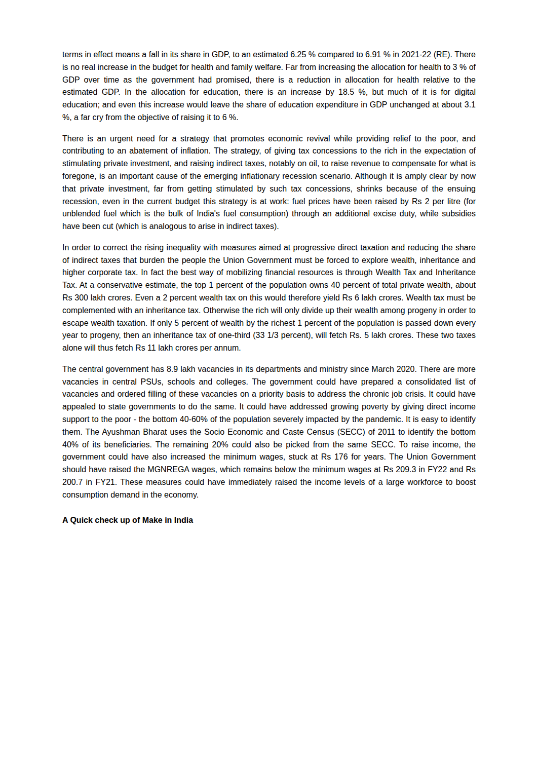terms in effect means a fall in its share in GDP, to an estimated 6.25 % compared to 6.91 % in 2021-22 (RE). There is no real increase in the budget for health and family welfare. Far from increasing the allocation for health to 3 % of GDP over time as the government had promised, there is a reduction in allocation for health relative to the estimated GDP. In the allocation for education, there is an increase by 18.5 %, but much of it is for digital education; and even this increase would leave the share of education expenditure in GDP unchanged at about 3.1 %, a far cry from the objective of raising it to 6 %.
There is an urgent need for a strategy that promotes economic revival while providing relief to the poor, and contributing to an abatement of inflation. The strategy, of giving tax concessions to the rich in the expectation of stimulating private investment, and raising indirect taxes, notably on oil, to raise revenue to compensate for what is foregone, is an important cause of the emerging inflationary recession scenario. Although it is amply clear by now that private investment, far from getting stimulated by such tax concessions, shrinks because of the ensuing recession, even in the current budget this strategy is at work: fuel prices have been raised by Rs 2 per litre (for unblended fuel which is the bulk of India's fuel consumption) through an additional excise duty, while subsidies have been cut (which is analogous to arise in indirect taxes).
In order to correct the rising inequality with measures aimed at progressive direct taxation and reducing the share of indirect taxes that burden the people the Union Government must be forced to explore wealth, inheritance and higher corporate tax. In fact the best way of mobilizing financial resources is through Wealth Tax and Inheritance Tax. At a conservative estimate, the top 1 percent of the population owns 40 percent of total private wealth, about Rs 300 lakh crores. Even a 2 percent wealth tax on this would therefore yield Rs 6 lakh crores. Wealth tax must be complemented with an inheritance tax. Otherwise the rich will only divide up their wealth among progeny in order to escape wealth taxation. If only 5 percent of wealth by the richest 1 percent of the population is passed down every year to progeny, then an inheritance tax of one-third (33 1/3 percent), will fetch Rs. 5 lakh crores. These two taxes alone will thus fetch Rs 11 lakh crores per annum.
The central government has 8.9 lakh vacancies in its departments and ministry since March 2020. There are more vacancies in central PSUs, schools and colleges. The government could have prepared a consolidated list of vacancies and ordered filling of these vacancies on a priority basis to address the chronic job crisis. It could have appealed to state governments to do the same. It could have addressed growing poverty by giving direct income support to the poor - the bottom 40-60% of the population severely impacted by the pandemic. It is easy to identify them. The Ayushman Bharat uses the Socio Economic and Caste Census (SECC) of 2011 to identify the bottom 40% of its beneficiaries. The remaining 20% could also be picked from the same SECC. To raise income, the government could have also increased the minimum wages, stuck at Rs 176 for years. The Union Government should have raised the MGNREGA wages, which remains below the minimum wages at Rs 209.3 in FY22 and Rs 200.7 in FY21. These measures could have immediately raised the income levels of a large workforce to boost consumption demand in the economy.
A Quick check up of Make in India